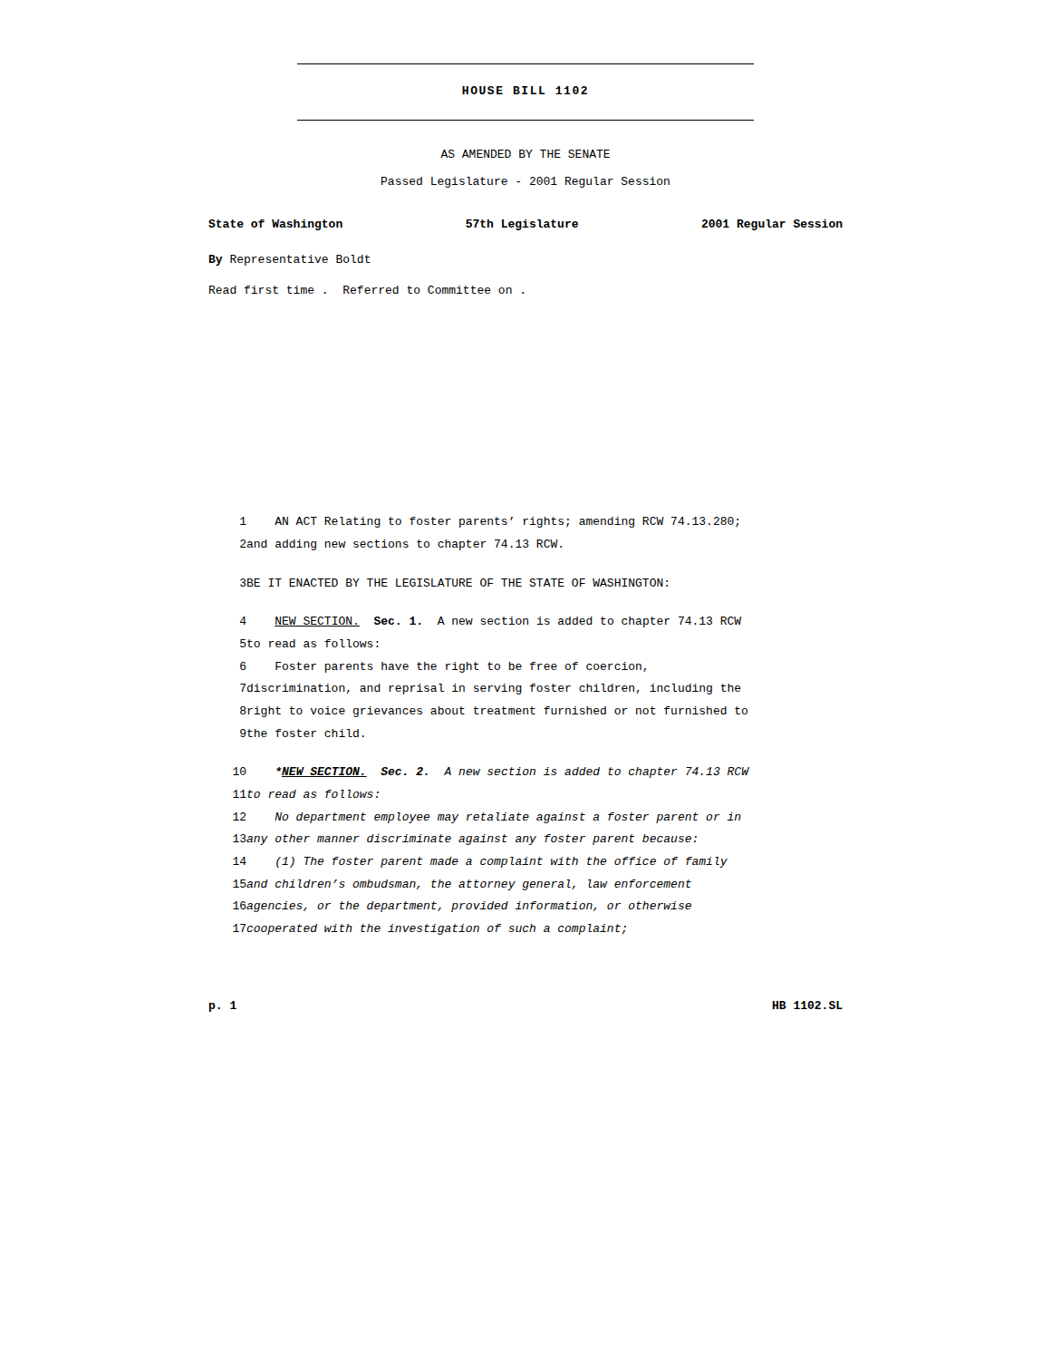HOUSE BILL 1102
AS AMENDED BY THE SENATE
Passed Legislature - 2001 Regular Session
State of Washington 57th Legislature 2001 Regular Session
By Representative Boldt
Read first time . Referred to Committee on .
| 1 | AN ACT Relating to foster parents’ rights; amending RCW 74.13.280; |
| 2 | and adding new sections to chapter 74.13 RCW. |
| 3 | BE IT ENACTED BY THE LEGISLATURE OF THE STATE OF WASHINGTON: |
| 4 | NEW SECTION. Sec. 1. A new section is added to chapter 74.13 RCW |
| 5 | to read as follows: |
| 6 | Foster parents have the right to be free of coercion, |
| 7 | discrimination, and reprisal in serving foster children, including the |
| 8 | right to voice grievances about treatment furnished or not furnished to |
| 9 | the foster child. |
| 10 | * NEW SECTION. Sec. 2. A new section is added to chapter 74.13 RCW |
| 11 | to read as follows: |
| 12 | No department employee may retaliate against a foster parent or in |
| 13 | any other manner discriminate against any foster parent because: |
| 14 | (1) The foster parent made a complaint with the office of family |
| 15 | and children’s ombudsman, the attorney general, law enforcement |
| 16 | agencies, or the department, provided information, or otherwise |
| 17 | cooperated with the investigation of such a complaint; |
p. 1 HB 1102.SL